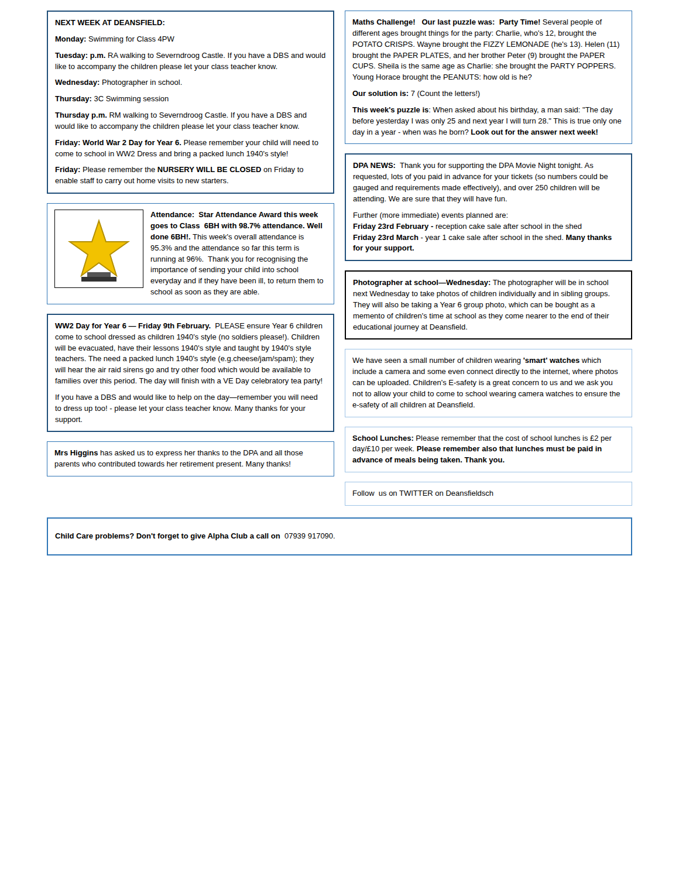NEXT WEEK AT DEANSFIELD:
Monday: Swimming for Class 4PW
Tuesday: p.m. RA walking to Severndroog Castle. If you have a DBS and would like to accompany the children please let your class teacher know.
Wednesday: Photographer in school.
Thursday: 3C Swimming session
Thursday p.m. RM walking to Severndroog Castle. If you have a DBS and would like to accompany the children please let your class teacher know.
Friday: World War 2 Day for Year 6. Please remember your child will need to come to school in WW2 Dress and bring a packed lunch 1940's style!
Friday: Please remember the NURSERY WILL BE CLOSED on Friday to enable staff to carry out home visits to new starters.
Attendance: Star Attendance Award this week goes to Class 6BH with 98.7% attendance. Well done 6BH!. This week's overall attendance is 95.3% and the attendance so far this term is running at 96%. Thank you for recognising the importance of sending your child into school everyday and if they have been ill, to return them to school as soon as they are able.
WW2 Day for Year 6 — Friday 9th February. PLEASE ensure Year 6 children come to school dressed as children 1940's style (no soldiers please!). Children will be evacuated, have their lessons 1940's style and taught by 1940's style teachers. The need a packed lunch 1940's style (e.g.cheese/jam/spam); they will hear the air raid sirens go and try other food which would be available to families over this period. The day will finish with a VE Day celebratory tea party!
If you have a DBS and would like to help on the day—remember you will need to dress up too! - please let your class teacher know. Many thanks for your support.
Mrs Higgins has asked us to express her thanks to the DPA and all those parents who contributed towards her retirement present. Many thanks!
Maths Challenge! Our last puzzle was: Party Time! Several people of different ages brought things for the party: Charlie, who's 12, brought the POTATO CRISPS. Wayne brought the FIZZY LEMONADE (he's 13). Helen (11) brought the PAPER PLATES, and her brother Peter (9) brought the PAPER CUPS. Sheila is the same age as Charlie: she brought the PARTY POPPERS. Young Horace brought the PEANUTS: how old is he?
Our solution is: 7 (Count the letters!)
This week's puzzle is: When asked about his birthday, a man said: "The day before yesterday I was only 25 and next year I will turn 28." This is true only one day in a year - when was he born? Look out for the answer next week!
DPA NEWS: Thank you for supporting the DPA Movie Night tonight. As requested, lots of you paid in advance for your tickets (so numbers could be gauged and requirements made effectively), and over 250 children will be attending. We are sure that they will have fun.
Further (more immediate) events planned are:
Friday 23rd February - reception cake sale after school in the shed
Friday 23rd March - year 1 cake sale after school in the shed. Many thanks for your support.
Photographer at school—Wednesday: The photographer will be in school next Wednesday to take photos of children individually and in sibling groups. They will also be taking a Year 6 group photo, which can be bought as a memento of children's time at school as they come nearer to the end of their educational journey at Deansfield.
We have seen a small number of children wearing 'smart' watches which include a camera and some even connect directly to the internet, where photos can be uploaded. Children's E-safety is a great concern to us and we ask you not to allow your child to come to school wearing camera watches to ensure the e-safety of all children at Deansfield.
School Lunches: Please remember that the cost of school lunches is £2 per day/£10 per week. Please remember also that lunches must be paid in advance of meals being taken. Thank you.
Follow us on TWITTER on Deansfieldsch
Child Care problems? Don't forget to give Alpha Club a call on 07939 917090.